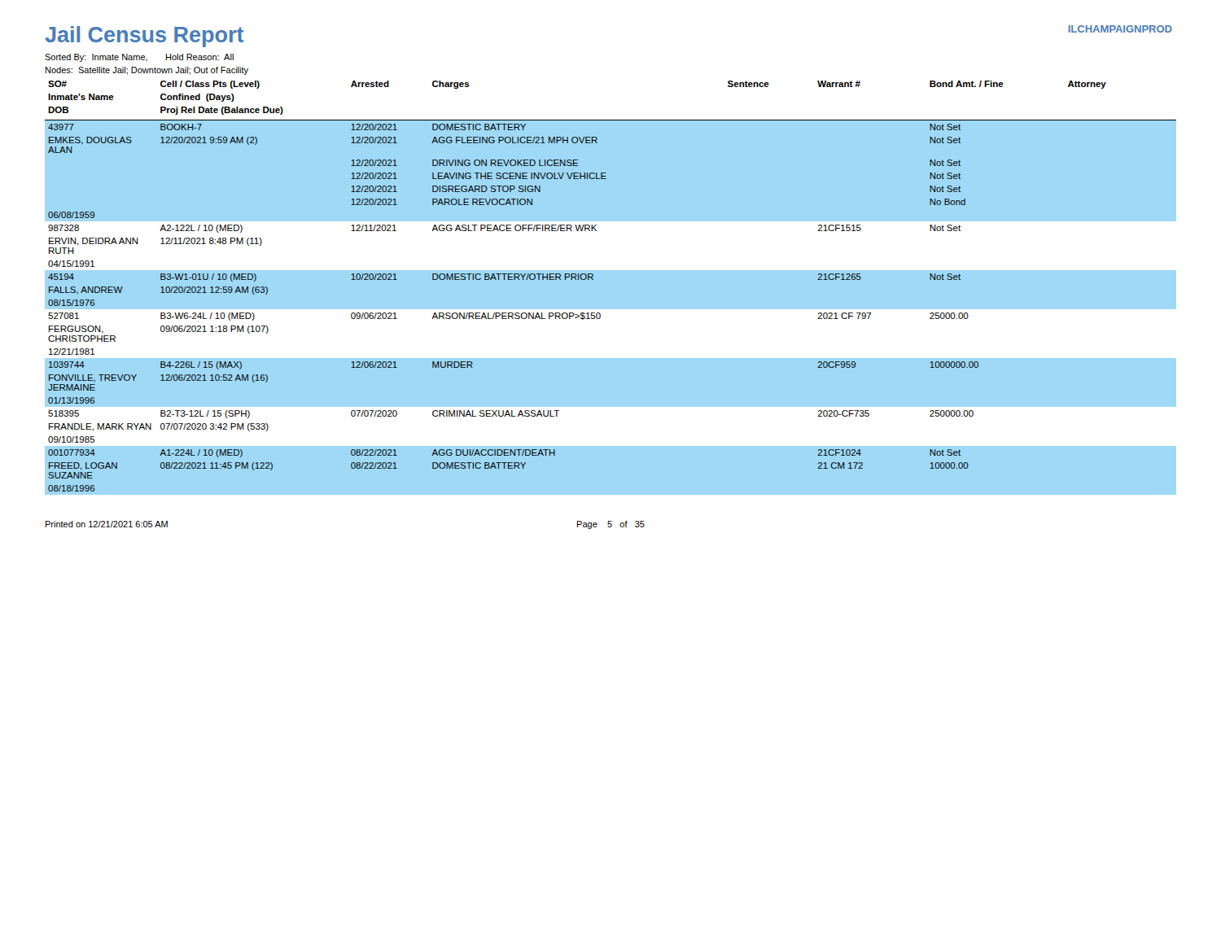ILCHAMPAIGNPROD
Jail Census Report
Sorted By: Inmate Name, Hold Reason: All
Nodes: Satellite Jail; Downtown Jail; Out of Facility
| SO# | Cell / Class Pts (Level) | Arrested | Charges | Sentence | Warrant # | Bond Amt. / Fine | Attorney |
| --- | --- | --- | --- | --- | --- | --- | --- |
| Inmate's Name | Confined (Days) | | | | | | |
| DOB | Proj Rel Date (Balance Due) | | | | | | |
| 43977 | BOOKH-7 | 12/20/2021 | DOMESTIC BATTERY | | | Not Set | |
| EMKES, DOUGLAS ALAN | 12/20/2021 9:59 AM (2) | 12/20/2021 | AGG FLEEING POLICE/21 MPH OVER | | | Not Set | |
| | | 12/20/2021 | DRIVING ON REVOKED LICENSE | | | Not Set | |
| | | 12/20/2021 | LEAVING THE SCENE INVOLV VEHICLE | | | Not Set | |
| | | 12/20/2021 | DISREGARD STOP SIGN | | | Not Set | |
| | | 12/20/2021 | PAROLE REVOCATION | | | No Bond | |
| 06/08/1959 | | | | | | | |
| 987328 | A2-122L / 10 (MED) | 12/11/2021 | AGG ASLT PEACE OFF/FIRE/ER WRK | | 21CF1515 | Not Set | |
| ERVIN, DEIDRA ANN RUTH | 12/11/2021 8:48 PM (11) | | | | | | |
| 04/15/1991 | | | | | | | |
| 45194 | B3-W1-01U / 10 (MED) | 10/20/2021 | DOMESTIC BATTERY/OTHER PRIOR | | 21CF1265 | Not Set | |
| FALLS, ANDREW | 10/20/2021 12:59 AM (63) | | | | | | |
| 08/15/1976 | | | | | | | |
| 527081 | B3-W6-24L / 10 (MED) | 09/06/2021 | ARSON/REAL/PERSONAL PROP>$150 | | 2021 CF 797 | 25000.00 | |
| FERGUSON, CHRISTOPHER | 09/06/2021 1:18 PM (107) | | | | | | |
| 12/21/1981 | | | | | | | |
| 1039744 | B4-226L / 15 (MAX) | 12/06/2021 | MURDER | | 20CF959 | 1000000.00 | |
| FONVILLE, TREVOY JERMAINE | 12/06/2021 10:52 AM (16) | | | | | | |
| 01/13/1996 | | | | | | | |
| 518395 | B2-T3-12L / 15 (SPH) | 07/07/2020 | CRIMINAL SEXUAL ASSAULT | | 2020-CF735 | 250000.00 | |
| FRANDLE, MARK RYAN | 07/07/2020 3:42 PM (533) | | | | | | |
| 09/10/1985 | | | | | | | |
| 001077934 | A1-224L / 10 (MED) | 08/22/2021 | AGG DUI/ACCIDENT/DEATH | | 21CF1024 | Not Set | |
| FREED, LOGAN SUZANNE | 08/22/2021 11:45 PM (122) | 08/22/2021 | DOMESTIC BATTERY | | 21 CM 172 | 10000.00 | |
| 08/18/1996 | | | | | | | |
Printed on 12/21/2021 6:05 AM Page 5 of 35